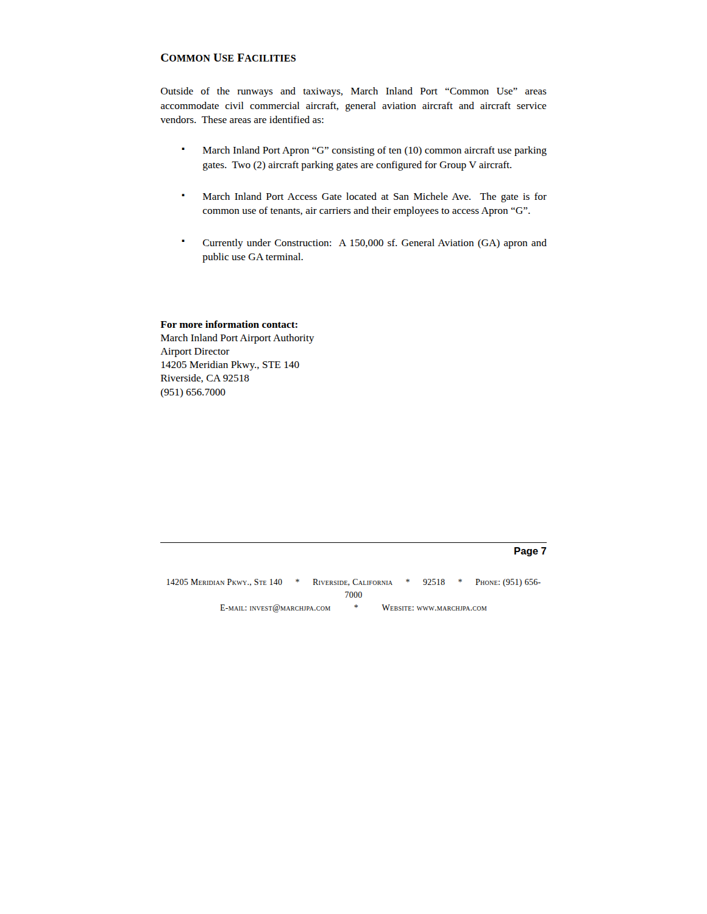COMMON USE FACILITIES
Outside of the runways and taxiways, March Inland Port “Common Use” areas accommodate civil commercial aircraft, general aviation aircraft and aircraft service vendors. These areas are identified as:
March Inland Port Apron “G” consisting of ten (10) common aircraft use parking gates. Two (2) aircraft parking gates are configured for Group V aircraft.
March Inland Port Access Gate located at San Michele Ave. The gate is for common use of tenants, air carriers and their employees to access Apron “G”.
Currently under Construction: A 150,000 sf. General Aviation (GA) apron and public use GA terminal.
For more information contact:
March Inland Port Airport Authority
Airport Director
14205 Meridian Pkwy., STE 140
Riverside, CA 92518
(951) 656.7000
Page 7
14205 Meridian Pkwy., Ste 140 * Riverside, California * 92518 * Phone: (951) 656-7000
E-mail: invest@marchjpa.com * Website: www.marchjpa.com